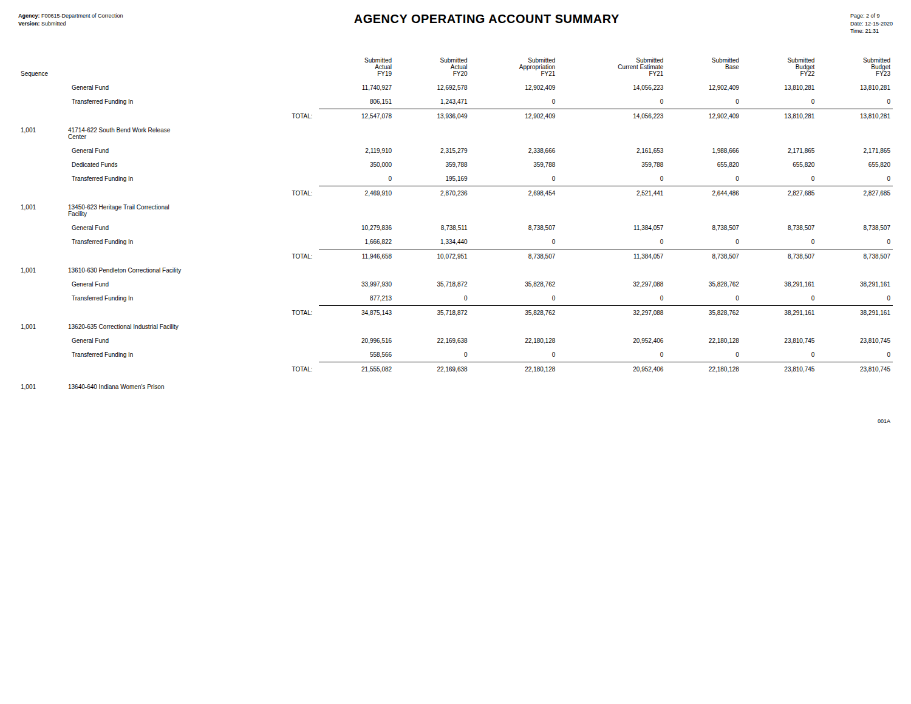Agency: F00615-Department of Correction
Version: Submitted
AGENCY OPERATING ACCOUNT SUMMARY
Page: 2 of 9
Date: 12-15-2020
Time: 21:31
| Sequence | | Submitted Actual FY19 | Submitted Actual FY20 | Submitted Appropriation FY21 | Submitted Current Estimate FY21 | Submitted Base | Submitted Budget FY22 | Submitted Budget FY23 |
| --- | --- | --- | --- | --- | --- | --- | --- | --- |
| | General Fund | 11,740,927 | 12,692,578 | 12,902,409 | 14,056,223 | 12,902,409 | 13,810,281 | 13,810,281 |
| | Transferred Funding In | 806,151 | 1,243,471 | 0 | 0 | 0 | 0 | 0 |
| | TOTAL: | 12,547,078 | 13,936,049 | 12,902,409 | 14,056,223 | 12,902,409 | 13,810,281 | 13,810,281 |
| 1,001 | 41714-622 South Bend Work Release Center | | | | | | | |
| | General Fund | 2,119,910 | 2,315,279 | 2,338,666 | 2,161,653 | 1,988,666 | 2,171,865 | 2,171,865 |
| | Dedicated Funds | 350,000 | 359,788 | 359,788 | 359,788 | 655,820 | 655,820 | 655,820 |
| | Transferred Funding In | 0 | 195,169 | 0 | 0 | 0 | 0 | 0 |
| | TOTAL: | 2,469,910 | 2,870,236 | 2,698,454 | 2,521,441 | 2,644,486 | 2,827,685 | 2,827,685 |
| 1,001 | 13450-623 Heritage Trail Correctional Facility | | | | | | | |
| | General Fund | 10,279,836 | 8,738,511 | 8,738,507 | 11,384,057 | 8,738,507 | 8,738,507 | 8,738,507 |
| | Transferred Funding In | 1,666,822 | 1,334,440 | 0 | 0 | 0 | 0 | 0 |
| | TOTAL: | 11,946,658 | 10,072,951 | 8,738,507 | 11,384,057 | 8,738,507 | 8,738,507 | 8,738,507 |
| 1,001 | 13610-630 Pendleton Correctional Facility | | | | | | | |
| | General Fund | 33,997,930 | 35,718,872 | 35,828,762 | 32,297,088 | 35,828,762 | 38,291,161 | 38,291,161 |
| | Transferred Funding In | 877,213 | 0 | 0 | 0 | 0 | 0 | 0 |
| | TOTAL: | 34,875,143 | 35,718,872 | 35,828,762 | 32,297,088 | 35,828,762 | 38,291,161 | 38,291,161 |
| 1,001 | 13620-635 Correctional Industrial Facility | | | | | | | |
| | General Fund | 20,996,516 | 22,169,638 | 22,180,128 | 20,952,406 | 22,180,128 | 23,810,745 | 23,810,745 |
| | Transferred Funding In | 558,566 | 0 | 0 | 0 | 0 | 0 | 0 |
| | TOTAL: | 21,555,082 | 22,169,638 | 22,180,128 | 20,952,406 | 22,180,128 | 23,810,745 | 23,810,745 |
| 1,001 | 13640-640 Indiana Women's Prison | | | | | | | |
001A